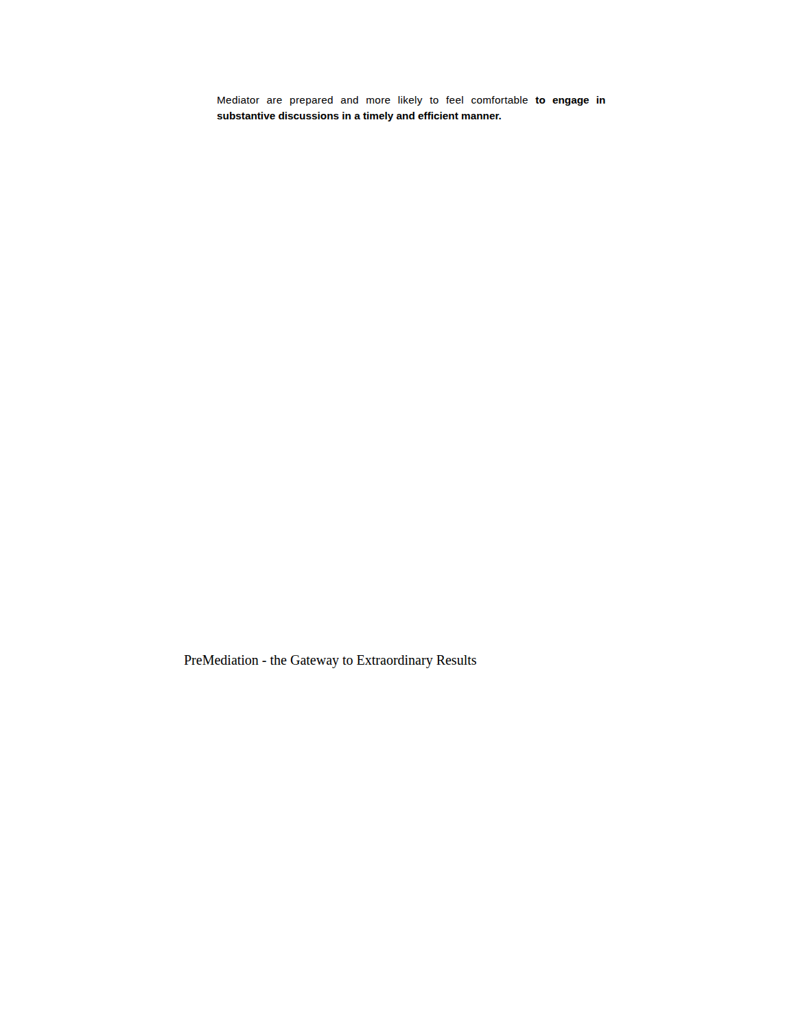Mediator are prepared and more likely to feel comfortable to engage in substantive discussions in a timely and efficient manner.
PreMediation - the Gateway to Extraordinary Results